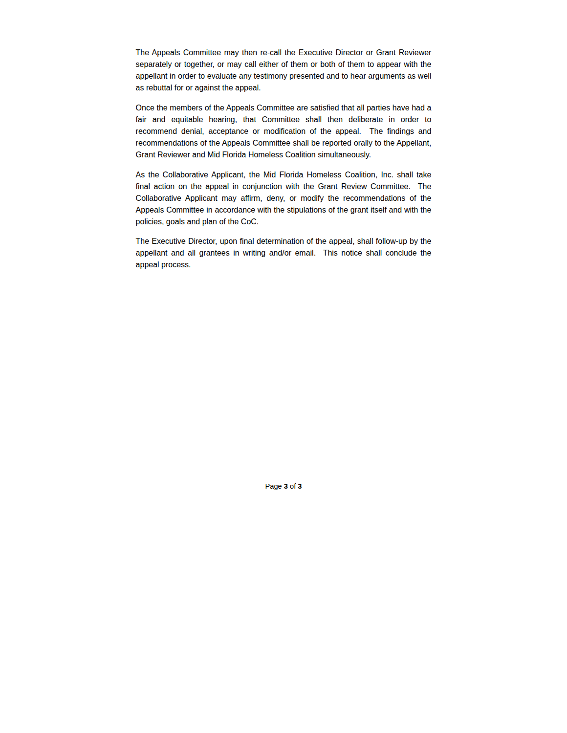The Appeals Committee may then re-call the Executive Director or Grant Reviewer separately or together, or may call either of them or both of them to appear with the appellant in order to evaluate any testimony presented and to hear arguments as well as rebuttal for or against the appeal.
Once the members of the Appeals Committee are satisfied that all parties have had a fair and equitable hearing, that Committee shall then deliberate in order to recommend denial, acceptance or modification of the appeal. The findings and recommendations of the Appeals Committee shall be reported orally to the Appellant, Grant Reviewer and Mid Florida Homeless Coalition simultaneously.
As the Collaborative Applicant, the Mid Florida Homeless Coalition, Inc. shall take final action on the appeal in conjunction with the Grant Review Committee. The Collaborative Applicant may affirm, deny, or modify the recommendations of the Appeals Committee in accordance with the stipulations of the grant itself and with the policies, goals and plan of the CoC.
The Executive Director, upon final determination of the appeal, shall follow-up by the appellant and all grantees in writing and/or email. This notice shall conclude the appeal process.
Page 3 of 3